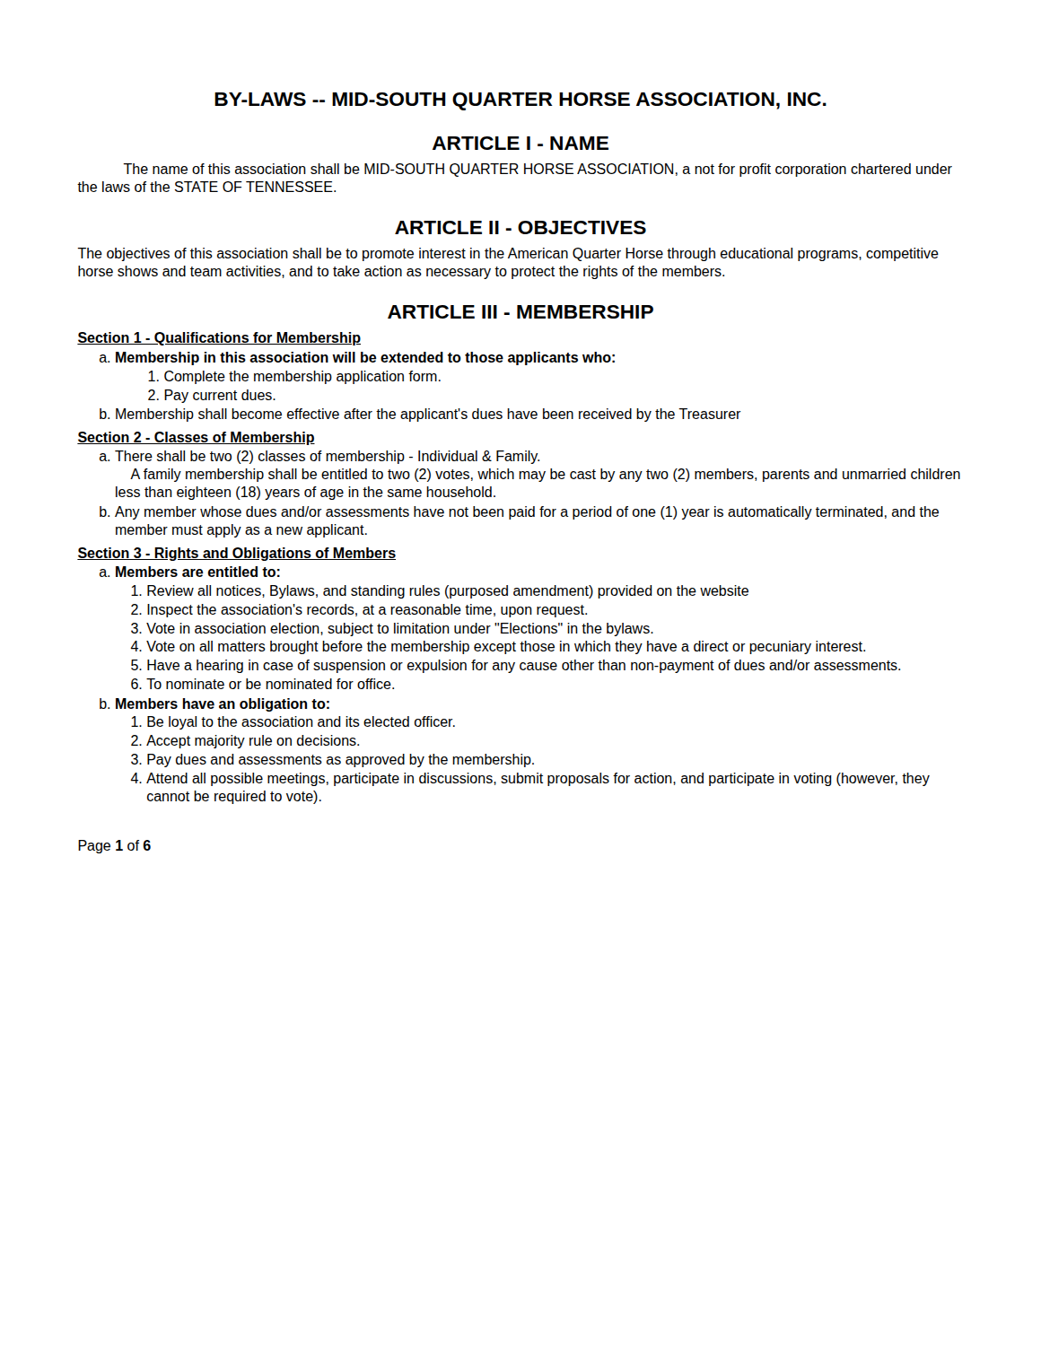BY-LAWS -- MID-SOUTH QUARTER HORSE ASSOCIATION, INC.
ARTICLE I - NAME
The name of this association shall be MID-SOUTH QUARTER HORSE ASSOCIATION, a not for profit corporation chartered under the laws of the STATE OF TENNESSEE.
ARTICLE II - OBJECTIVES
The objectives of this association shall be to promote interest in the American Quarter Horse through educational programs, competitive horse shows and team activities, and to take action as necessary to protect the rights of the members.
ARTICLE III - MEMBERSHIP
Section 1 - Qualifications for Membership
Membership in this association will be extended to those applicants who:
Complete the membership application form.
Pay current dues.
Membership shall become effective after the applicant's dues have been received by the Treasurer
Section 2 - Classes of Membership
There shall be two (2) classes of membership - Individual & Family.
A family membership shall be entitled to two (2) votes, which may be cast by any two (2) members, parents and unmarried children less than eighteen (18) years of age in the same household.
Any member whose dues and/or assessments have not been paid for a period of one (1) year is automatically terminated, and the member must apply as a new applicant.
Section 3 - Rights and Obligations of Members
Members are entitled to:
Review all notices, Bylaws, and standing rules (purposed amendment) provided on the website
Inspect the association's records, at a reasonable time, upon request.
Vote in association election, subject to limitation under "Elections" in the bylaws.
Vote on all matters brought before the membership except those in which they have a direct or pecuniary interest.
Have a hearing in case of suspension or expulsion for any cause other than non-payment of dues and/or assessments.
To nominate or be nominated for office.
Members have an obligation to:
Be loyal to the association and its elected officer.
Accept majority rule on decisions.
Pay dues and assessments as approved by the membership.
Attend all possible meetings, participate in discussions, submit proposals for action, and participate in voting (however, they cannot be required to vote).
Page 1 of 6